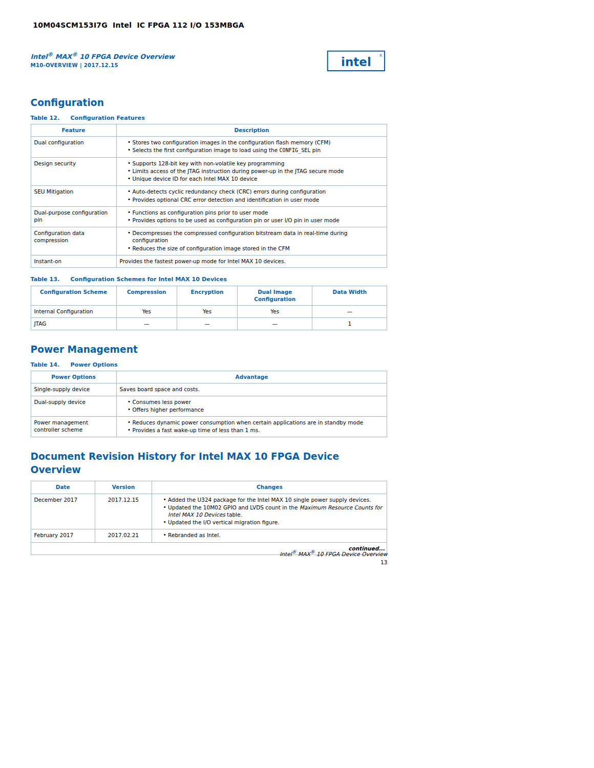10M04SCM153I7G Intel IC FPGA 112 I/O 153MBGA
Intel® MAX® 10 FPGA Device Overview
M10-OVERVIEW | 2017.12.15
intel R
Configuration
Table 12. Configuration Features
| Feature | Description |
| --- | --- |
| Dual configuration | Stores two configuration images in the configuration flash memory (CFM) Selects the first configuration image to load using the CONFIG_SEL pin |
| Design security | Supports 128-bit key with non-volatile key programming Limits access of the JTAG instruction during power-up in the JTAG secure mode Unique device ID for each Intel MAX 10 device |
| SEU Mitigation | Auto-detects cyclic redundancy check (CRC) errors during configuration Provides optional CRC error detection and identification in user mode |
| Dual-purpose configuration pin | Functions as configuration pins prior to user mode Provides options to be used as configuration pin or user I/O pin in user mode |
| Configuration data compression | Decompresses the compressed configuration bitstream data in real-time during configuration Reduces the size of configuration image stored in the CFM |
| Instant-on | Provides the fastest power-up mode for Intel MAX 10 devices. |
Table 13. Configuration Schemes for Intel MAX 10 Devices
| Configuration Scheme | Compression | Encryption | Dual Image Configuration | Data Width |
| --- | --- | --- | --- | --- |
| Internal Configuration | Yes | Yes | Yes | — |
| JTAG | — | — | — | 1 |
Power Management
Table 14. Power Options
| Power Options | Advantage |
| --- | --- |
| Single-supply device | Saves board space and costs. |
| Dual-supply device | Consumes less power Offers higher performance |
| Power management controller scheme | Reduces dynamic power consumption when certain applications are in standby mode Provides a fast wake-up time of less than 1 ms. |
Document Revision History for Intel MAX 10 FPGA Device Overview
| Date | Version | Changes |
| --- | --- | --- |
| December 2017 | 2017.12.15 | Added the U324 package for the Intel MAX 10 single power supply devices. Updated the 10M02 GPIO and LVDS count in the Maximum Resource Counts for Intel MAX 10 Devices table. Updated the I/O vertical migration figure. |
| February 2017 | 2017.02.21 | Rebranded as Intel. |
| continued... |
Intel® MAX® 10 FPGA Device Overview
13